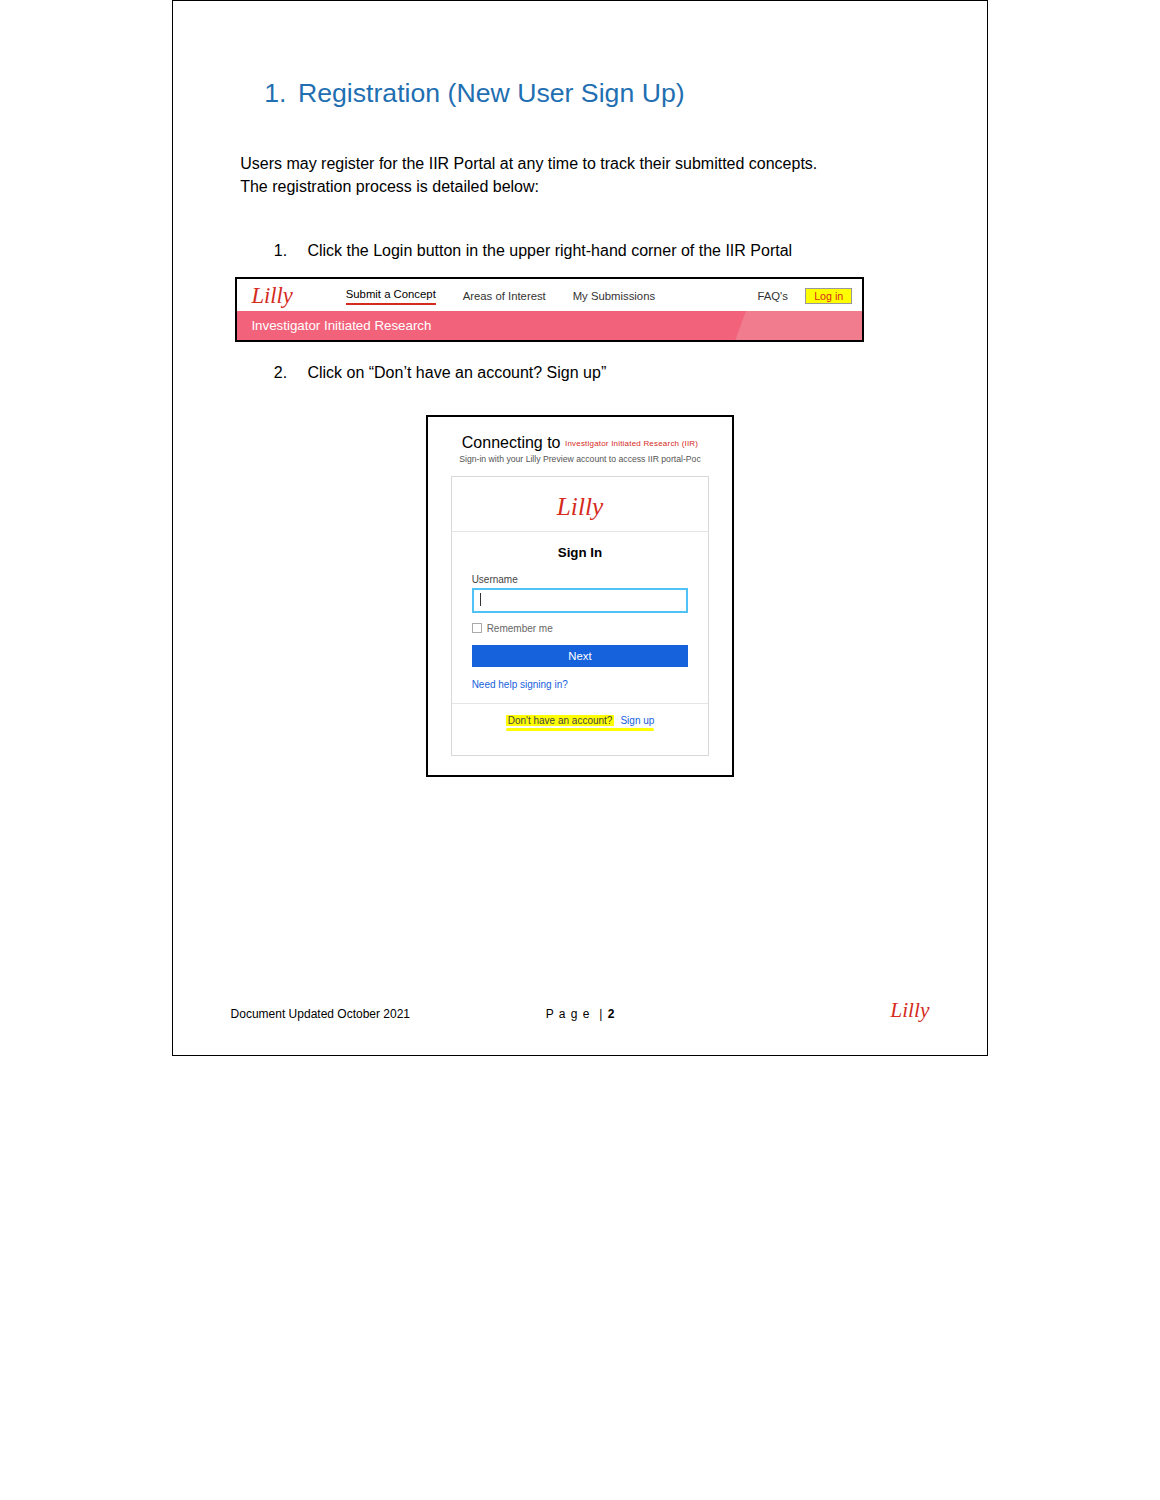1. Registration (New User Sign Up)
Users may register for the IIR Portal at any time to track their submitted concepts. The registration process is detailed below:
1. Click the Login button in the upper right-hand corner of the IIR Portal
Lilly
Submit a Concept Areas of Interest My Submissions
FAQ's Log in
Investigator Initiated Research
2. Click on “Don’t have an account? Sign up”
Connecting to Investigator Initiated Research (IIR)
Sign-in with your Lilly Preview account to access IIR portal-Poc
Lilly
Sign In
Username
Remember me
Next
Need help signing in?
Don't have an account?Sign up
Document Updated October 2021
P a g e | 2
Lilly